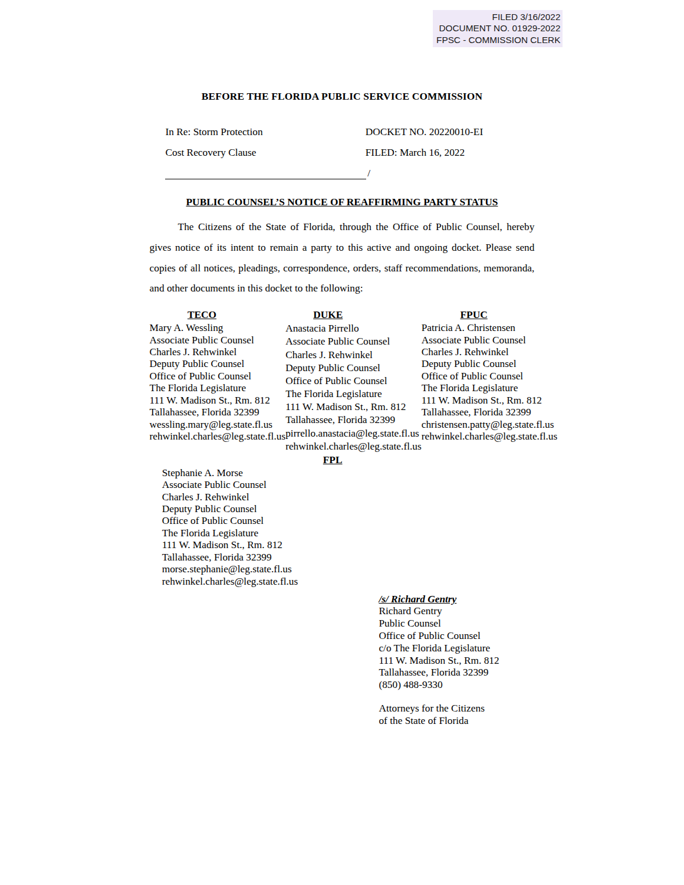FILED 3/16/2022
DOCUMENT NO. 01929-2022
FPSC - COMMISSION CLERK
BEFORE THE FLORIDA PUBLIC SERVICE COMMISSION
| In Re: Storm Protection Cost Recovery Clause | DOCKET NO. 20220010-EI FILED: March 16, 2022 |
| / |
PUBLIC COUNSEL’S NOTICE OF REAFFIRMING PARTY STATUS
The Citizens of the State of Florida, through the Office of Public Counsel, hereby gives notice of its intent to remain a party to this active and ongoing docket. Please send copies of all notices, pleadings, correspondence, orders, staff recommendations, memoranda, and other documents in this docket to the following:
| TECO Mary A. Wessling Associate Public Counsel Charles J. Rehwinkel Deputy Public Counsel Office of Public Counsel The Florida Legislature 111 W. Madison St., Rm. 812 Tallahassee, Florida 32399 wessling.mary@leg.state.fl.us rehwinkel.charles@leg.state.fl.us | DUKE Anastacia Pirrello Associate Public Counsel Charles J. Rehwinkel Deputy Public Counsel Office of Public Counsel The Florida Legislature 111 W. Madison St., Rm. 812 Tallahassee, Florida 32399 pirrello.anastacia@leg.state.fl.us rehwinkel.charles@leg.state.fl.us | FPUC Patricia A. Christensen Associate Public Counsel Charles J. Rehwinkel Deputy Public Counsel Office of Public Counsel The Florida Legislature 111 W. Madison St., Rm. 812 Tallahassee, Florida 32399 christensen.patty@leg.state.fl.us rehwinkel.charles@leg.state.fl.us |
FPL
Stephanie A. Morse
Associate Public Counsel
Charles J. Rehwinkel
Deputy Public Counsel
Office of Public Counsel
The Florida Legislature
111 W. Madison St., Rm. 812
Tallahassee, Florida 32399
morse.stephanie@leg.state.fl.us
rehwinkel.charles@leg.state.fl.us
/s/ Richard Gentry
Richard Gentry
Public Counsel
Office of Public Counsel
c/o The Florida Legislature
111 W. Madison St., Rm. 812
Tallahassee, Florida 32399
(850) 488-9330
Attorneys for the Citizens
of the State of Florida